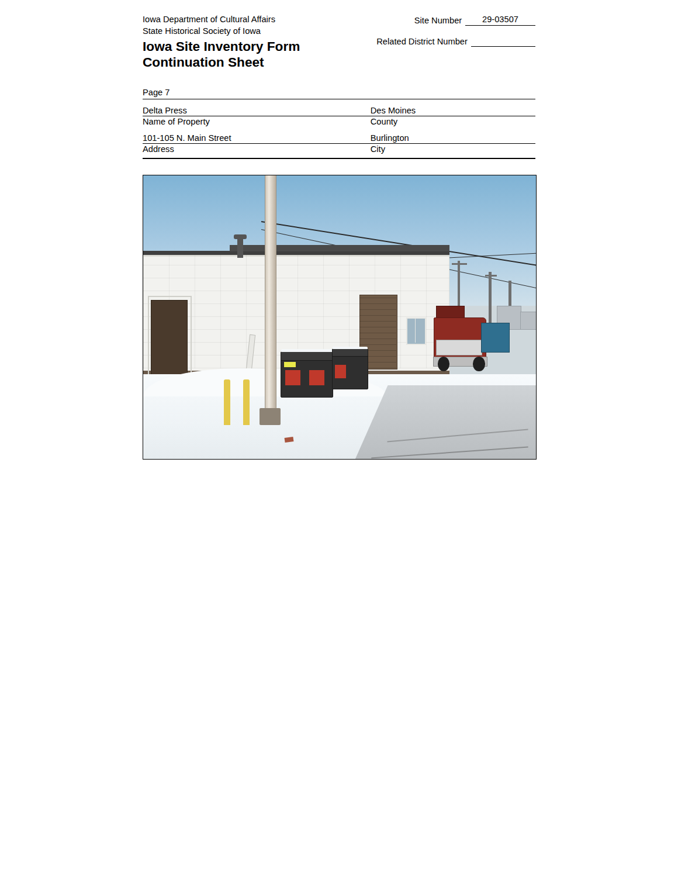Iowa Department of Cultural Affairs
State Historical Society of Iowa
Iowa Site Inventory Form
Continuation Sheet
Site Number 29-03507
Related District Number
Page 7
| Delta Press | Des Moines |
| Name of Property | County |
| 101-105 N. Main Street | Burlington |
| Address | City |